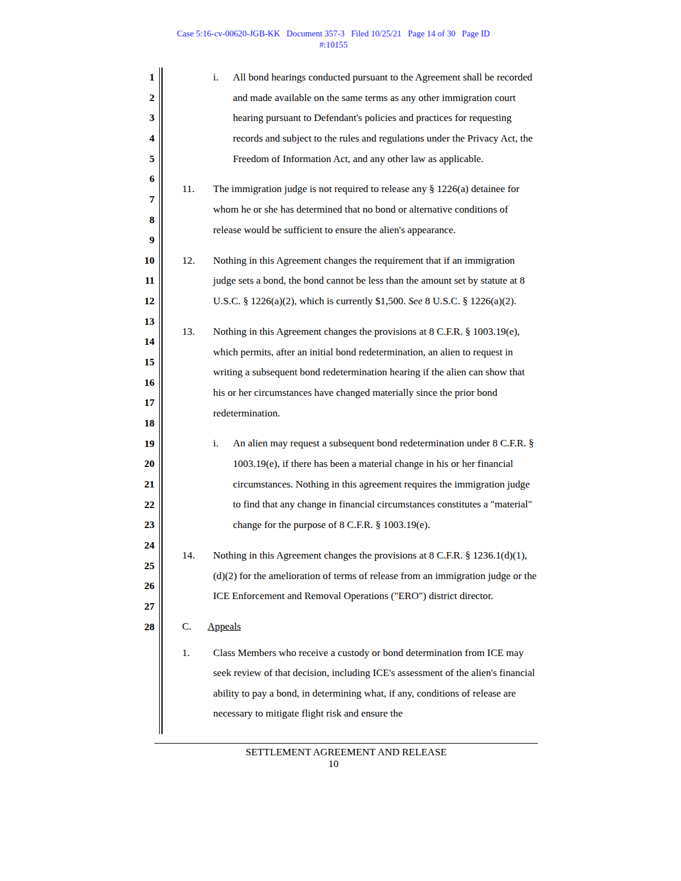Case 5:16-cv-00620-JGB-KK Document 357-3 Filed 10/25/21 Page 14 of 30 Page ID
#:10155
1
2
3
4
5
6
7
8
9
10
11
12
13
14
15
16
17
18
19
20
21
22
23
24
25
26
27
28
i.
All bond hearings conducted pursuant to the Agreement shall be recorded and made available on the same terms as any other immigration court hearing pursuant to Defendant's policies and practices for requesting records and subject to the rules and regulations under the Privacy Act, the Freedom of Information Act, and any other law as applicable.
11.
The immigration judge is not required to release any § 1226(a) detainee for whom he or she has determined that no bond or alternative conditions of release would be sufficient to ensure the alien's appearance.
12.
Nothing in this Agreement changes the requirement that if an immigration judge sets a bond, the bond cannot be less than the amount set by statute at 8 U.S.C. § 1226(a)(2), which is currently $1,500. See 8 U.S.C. § 1226(a)(2).
13.
Nothing in this Agreement changes the provisions at 8 C.F.R. § 1003.19(e), which permits, after an initial bond redetermination, an alien to request in writing a subsequent bond redetermination hearing if the alien can show that his or her circumstances have changed materially since the prior bond redetermination.
i.
An alien may request a subsequent bond redetermination under 8 C.F.R. § 1003.19(e), if there has been a material change in his or her financial circumstances. Nothing in this agreement requires the immigration judge to find that any change in financial circumstances constitutes a "material" change for the purpose of 8 C.F.R. § 1003.19(e).
14.
Nothing in this Agreement changes the provisions at 8 C.F.R. § 1236.1(d)(1), (d)(2) for the amelioration of terms of release from an immigration judge or the ICE Enforcement and Removal Operations ("ERO") district director.
C.
Appeals
1.
Class Members who receive a custody or bond determination from ICE may seek review of that decision, including ICE's assessment of the alien's financial ability to pay a bond, in determining what, if any, conditions of release are necessary to mitigate flight risk and ensure the
SETTLEMENT AGREEMENT AND RELEASE
10